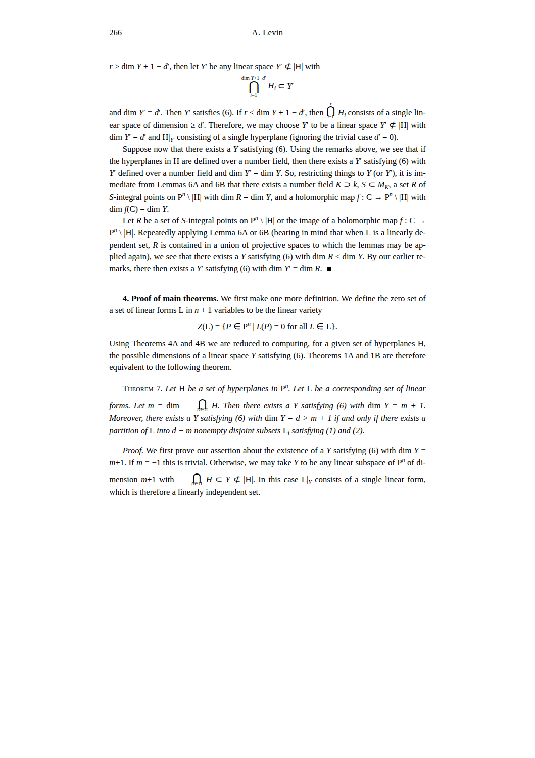266 A. Levin
r ≥ dim Y + 1 − d′, then let Y′ be any linear space Y′ ⊄ |H| with
dim Y+1−d′ ⋂ i=1 Hi ⊂ Y′
and dim Y′ = d′. Then Y′ satisfies (6). If r < dim Y + 1 − d′, then r⋂i=1 Hi consists of a single linear space of dimension ≥ d′. Therefore, we may choose Y′ to be a linear space Y′ ⊄ |H| with dim Y′ = d′ and H|Y′ consisting of a single hyperplane (ignoring the trivial case d′ = 0).
Suppose now that there exists a Y satisfying (6). Using the remarks above, we see that if the hyperplanes in H are defined over a number field, then there exists a Y′ satisfying (6) with Y′ defined over a number field and dim Y′ = dim Y. So, restricting things to Y (or Y′), it is immediate from Lemmas 6A and 6B that there exists a number field K ⊃ k, S ⊂ MK, a set R of S-integral points on Pn \ |H| with dim R = dim Y, and a holomorphic map f : C → Pn \ |H| with dim f(C) = dim Y.
Let R be a set of S-integral points on Pn \ |H| or the image of a holomorphic map f : C → Pn \ |H|. Repeatedly applying Lemma 6A or 6B (bearing in mind that when L is a linearly dependent set, R is contained in a union of projective spaces to which the lemmas may be applied again), we see that there exists a Y satisfying (6) with dim R ≤ dim Y. By our earlier remarks, there then exists a Y′ satisfying (6) with dim Y′ = dim R.
4. Proof of main theorems. We first make one more definition. We define the zero set of a set of linear forms L in n + 1 variables to be the linear variety
Z(L) = {P ∈ Pn | L(P) = 0 for all L ∈ L}.
Using Theorems 4A and 4B we are reduced to computing, for a given set of hyperplanes H, the possible dimensions of a linear space Y satisfying (6). Theorems 1A and 1B are therefore equivalent to the following theorem.
Theorem 7. Let H be a set of hyperplanes in Pn. Let L be a corresponding set of linear forms. Let m = dim ⋂H∈H H. Then there exists a Y satisfying (6) with dim Y = m + 1. Moreover, there exists a Y satisfying (6) with dim Y = d > m + 1 if and only if there exists a partition of L into d − m nonempty disjoint subsets Li satisfying (1) and (2).
Proof. We first prove our assertion about the existence of a Y satisfying (6) with dim Y = m+1. If m = −1 this is trivial. Otherwise, we may take Y to be any linear subspace of Pn of dimension m+1 with ⋂H∈H H ⊂ Y ⊄ |H|. In this case L|Y consists of a single linear form, which is therefore a linearly independent set.